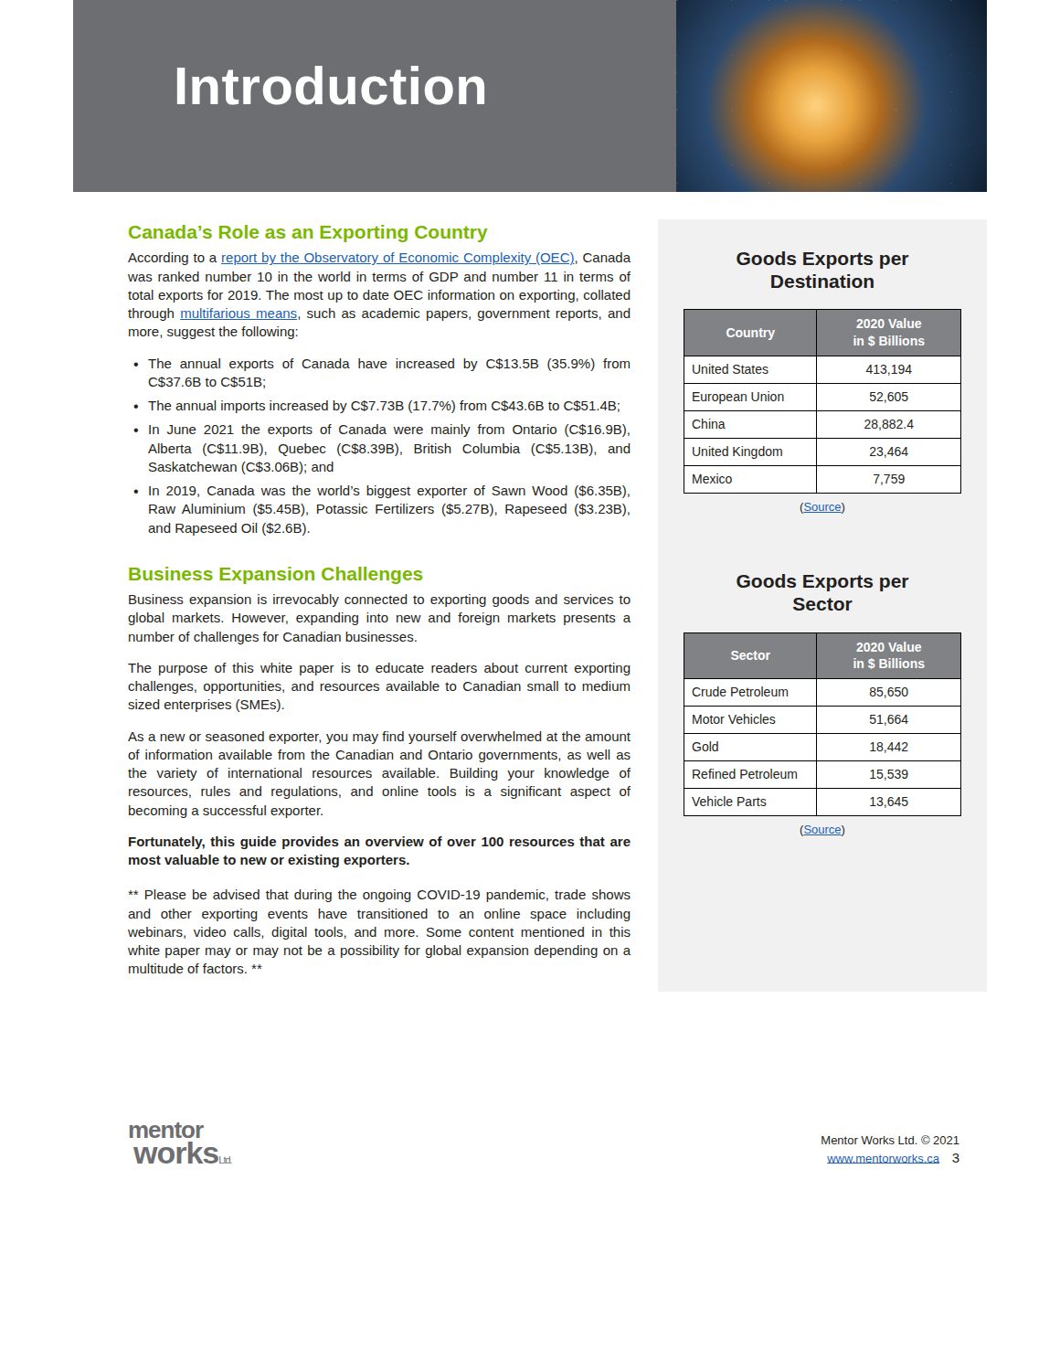Introduction
Canada’s Role as an Exporting Country
According to a report by the Observatory of Economic Complexity (OEC), Canada was ranked number 10 in the world in terms of GDP and number 11 in terms of total exports for 2019. The most up to date OEC information on exporting, collated through multifarious means, such as academic papers, government reports, and more, suggest the following:
The annual exports of Canada have increased by C$13.5B (35.9%) from C$37.6B to C$51B;
The annual imports increased by C$7.73B (17.7%) from C$43.6B to C$51.4B;
In June 2021 the exports of Canada were mainly from Ontario (C$16.9B), Alberta (C$11.9B), Quebec (C$8.39B), British Columbia (C$5.13B), and Saskatchewan (C$3.06B); and
In 2019, Canada was the world’s biggest exporter of Sawn Wood ($6.35B), Raw Aluminium ($5.45B), Potassic Fertilizers ($5.27B), Rapeseed ($3.23B), and Rapeseed Oil ($2.6B).
Business Expansion Challenges
Business expansion is irrevocably connected to exporting goods and services to global markets. However, expanding into new and foreign markets presents a number of challenges for Canadian businesses.
The purpose of this white paper is to educate readers about current exporting challenges, opportunities, and resources available to Canadian small to medium sized enterprises (SMEs).
As a new or seasoned exporter, you may find yourself overwhelmed at the amount of information available from the Canadian and Ontario governments, as well as the variety of international resources available. Building your knowledge of resources, rules and regulations, and online tools is a significant aspect of becoming a successful exporter.
Fortunately, this guide provides an overview of over 100 resources that are most valuable to new or existing exporters.
** Please be advised that during the ongoing COVID-19 pandemic, trade shows and other exporting events have transitioned to an online space including webinars, video calls, digital tools, and more. Some content mentioned in this white paper may or may not be a possibility for global expansion depending on a multitude of factors. **
Goods Exports per
Destination
| Country | 2020 Value in $ Billions |
| --- | --- |
| United States | 413,194 |
| European Union | 52,605 |
| China | 28,882.4 |
| United Kingdom | 23,464 |
| Mexico | 7,759 |
(Source)
Goods Exports per
Sector
| Sector | 2020 Value in $ Billions |
| --- | --- |
| Crude Petroleum | 85,650 |
| Motor Vehicles | 51,664 |
| Gold | 18,442 |
| Refined Petroleum | 15,539 |
| Vehicle Parts | 13,645 |
(Source)
mentor worksLtd.
Mentor Works Ltd. © 2021
www.mentorworks.ca 3